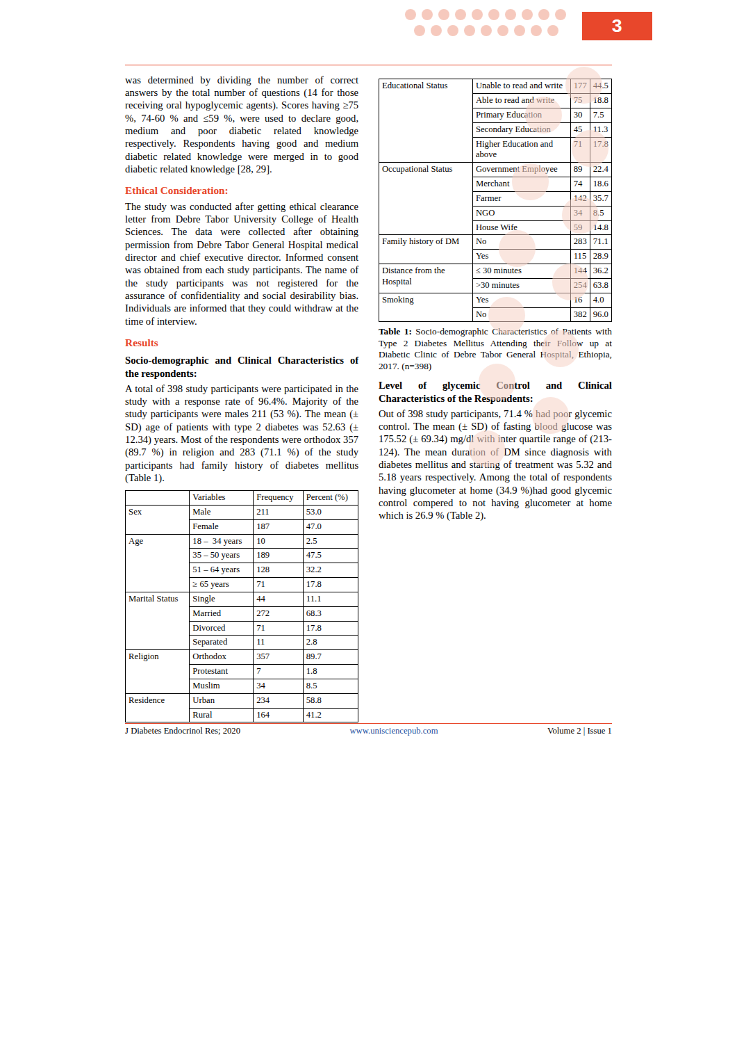3
was determined by dividing the number of correct answers by the total number of questions (14 for those receiving oral hypoglycemic agents). Scores having ≥75 %, 74-60 % and ≤59 %, were used to declare good, medium and poor diabetic related knowledge respectively. Respondents having good and medium diabetic related knowledge were merged in to good diabetic related knowledge [28, 29].
Ethical Consideration:
The study was conducted after getting ethical clearance letter from Debre Tabor University College of Health Sciences. The data were collected after obtaining permission from Debre Tabor General Hospital medical director and chief executive director. Informed consent was obtained from each study participants. The name of the study participants was not registered for the assurance of confidentiality and social desirability bias. Individuals are informed that they could withdraw at the time of interview.
Results
Socio-demographic and Clinical Characteristics of the respondents:
A total of 398 study participants were participated in the study with a response rate of 96.4%. Majority of the study participants were males 211 (53 %). The mean (± SD) age of patients with type 2 diabetes was 52.63 (± 12.34) years. Most of the respondents were orthodox 357 (89.7 %) in religion and 283 (71.1 %) of the study participants had family history of diabetes mellitus (Table 1).
| | Variables | Frequency | Percent (%) |
| Sex | Male | 211 | 53.0 |
| Female | 187 | 47.0 |
| Age | 18 – 34 years | 10 | 2.5 |
| 35 – 50 years | 189 | 47.5 |
| 51 – 64 years | 128 | 32.2 |
| ≥ 65 years | 71 | 17.8 |
| Marital Status | Single | 44 | 11.1 |
| Married | 272 | 68.3 |
| Divorced | 71 | 17.8 |
| Separated | 11 | 2.8 |
| Religion | Orthodox | 357 | 89.7 |
| Protestant | 7 | 1.8 |
| Muslim | 34 | 8.5 |
| Residence | Urban | 234 | 58.8 |
| Rural | 164 | 41.2 |
| Educational Status | Unable to read and write | 177 | 44.5 |
| Able to read and write | 75 | 18.8 |
| Primary Education | 30 | 7.5 |
| Secondary Education | 45 | 11.3 |
| Higher Education and above | 71 | 17.8 |
| Occupational Status | Government Employee | 89 | 22.4 |
| Merchant | 74 | 18.6 |
| Farmer | 142 | 35.7 |
| NGO | 34 | 8.5 |
| House Wife | 59 | 14.8 |
| Family history of DM | No | 283 | 71.1 |
| Yes | 115 | 28.9 |
| Distance from the Hospital | ≤ 30 minutes | 144 | 36.2 |
| >30 minutes | 254 | 63.8 |
| Smoking | Yes | 16 | 4.0 |
| No | 382 | 96.0 |
Table 1: Socio-demographic Characteristics of Patients with Type 2 Diabetes Mellitus Attending their Follow up at Diabetic Clinic of Debre Tabor General Hospital, Ethiopia, 2017. (n=398)
Level of glycemic Control and Clinical Characteristics of the Respondents:
Out of 398 study participants, 71.4 % had poor glycemic control. The mean (± SD) of fasting blood glucose was 175.52 (± 69.34) mg/dl with inter quartile range of (213- 124). The mean duration of DM since diagnosis with diabetes mellitus and starting of treatment was 5.32 and 5.18 years respectively. Among the total of respondents having glucometer at home (34.9 %)had good glycemic control compered to not having glucometer at home which is 26.9 % (Table 2).
J Diabetes Endocrinol Res; 2020 www.unisciencepub.com Volume 2 | Issue 1